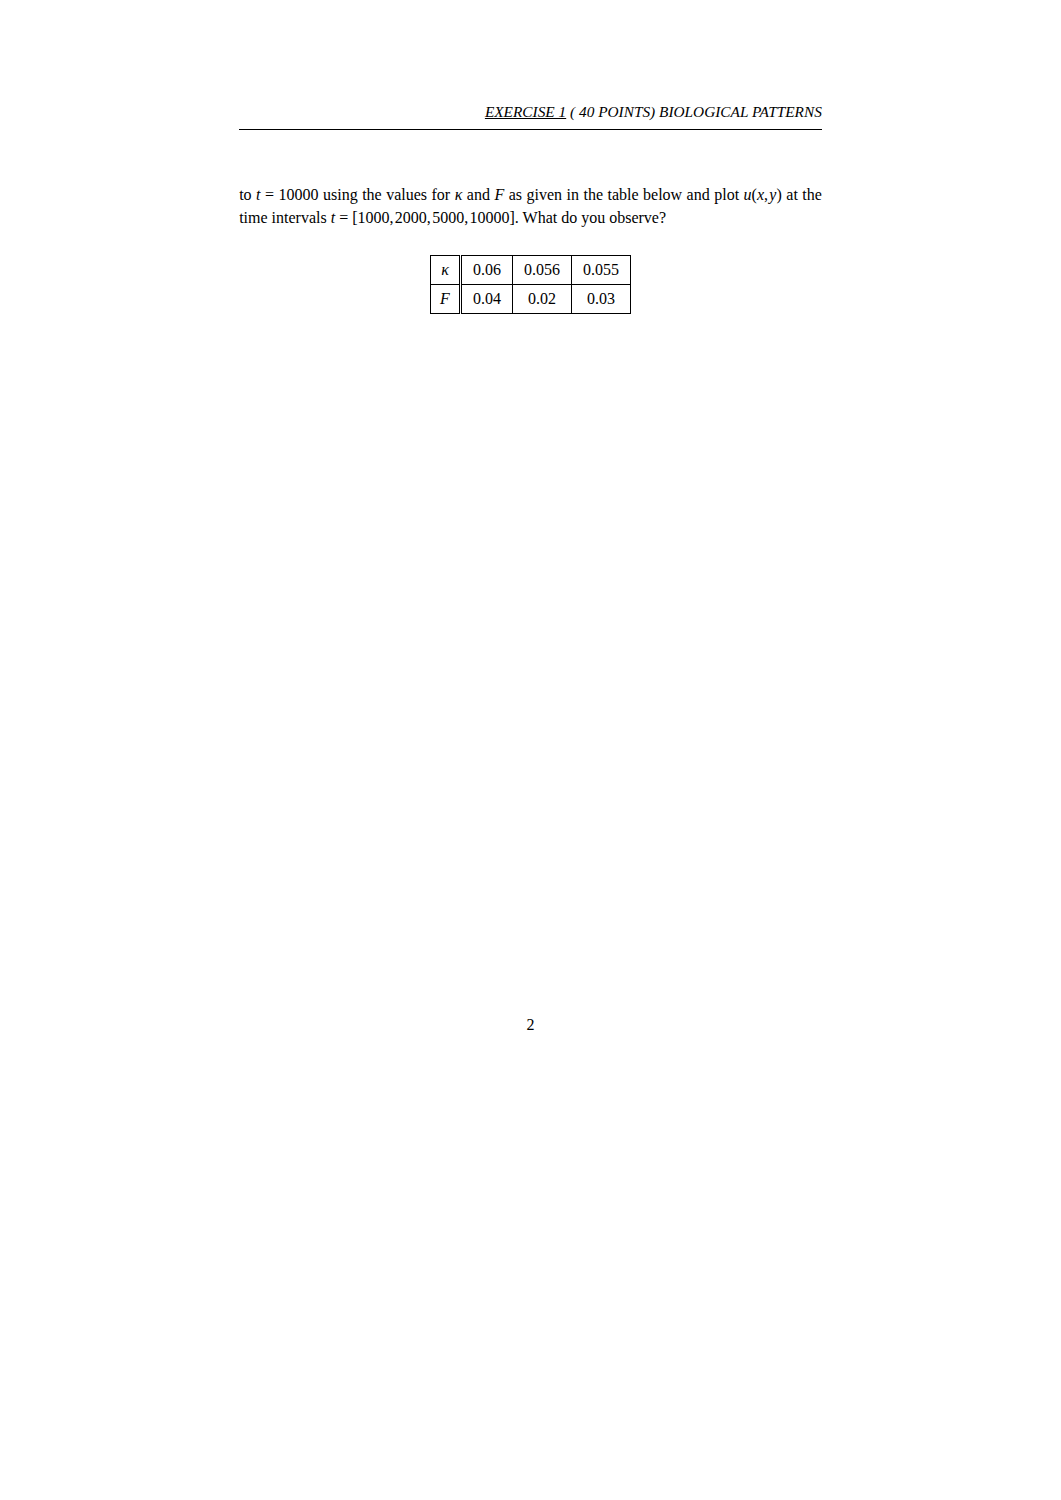EXERCISE 1 ( 40 POINTS) BIOLOGICAL PATTERNS
to t = 10000 using the values for κ and F as given in the table below and plot u(x, y) at the time intervals t = [1000, 2000, 5000, 10000]. What do you observe?
| κ | 0.06 | 0.056 | 0.055 |
| F | 0.04 | 0.02 | 0.03 |
2